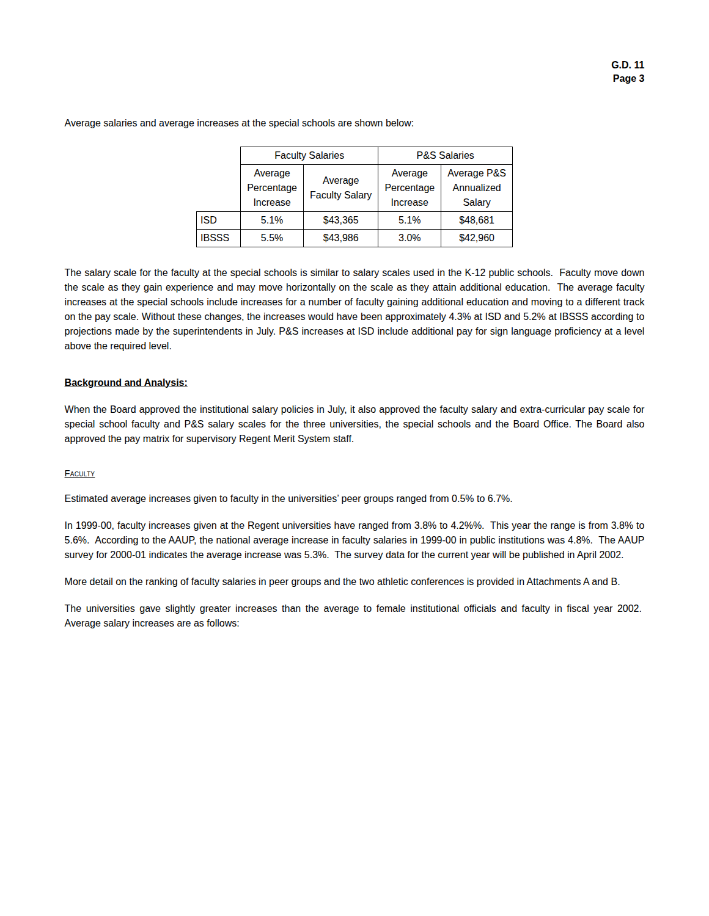G.D. 11
Page 3
Average salaries and average increases at the special schools are shown below:
| | Faculty Salaries | P&S Salaries |
| | Average Percentage Increase | Average Faculty Salary | Average Percentage Increase | Average P&S Annualized Salary |
| ISD | 5.1% | $43,365 | 5.1% | $48,681 |
| IBSSS | 5.5% | $43,986 | 3.0% | $42,960 |
The salary scale for the faculty at the special schools is similar to salary scales used in the K-12 public schools. Faculty move down the scale as they gain experience and may move horizontally on the scale as they attain additional education. The average faculty increases at the special schools include increases for a number of faculty gaining additional education and moving to a different track on the pay scale. Without these changes, the increases would have been approximately 4.3% at ISD and 5.2% at IBSSS according to projections made by the superintendents in July. P&S increases at ISD include additional pay for sign language proficiency at a level above the required level.
Background and Analysis:
When the Board approved the institutional salary policies in July, it also approved the faculty salary and extra-curricular pay scale for special school faculty and P&S salary scales for the three universities, the special schools and the Board Office. The Board also approved the pay matrix for supervisory Regent Merit System staff.
Faculty
Estimated average increases given to faculty in the universities’ peer groups ranged from 0.5% to 6.7%.
In 1999-00, faculty increases given at the Regent universities have ranged from 3.8% to 4.2%%. This year the range is from 3.8% to 5.6%. According to the AAUP, the national average increase in faculty salaries in 1999-00 in public institutions was 4.8%. The AAUP survey for 2000-01 indicates the average increase was 5.3%. The survey data for the current year will be published in April 2002.
More detail on the ranking of faculty salaries in peer groups and the two athletic conferences is provided in Attachments A and B.
The universities gave slightly greater increases than the average to female institutional officials and faculty in fiscal year 2002. Average salary increases are as follows: